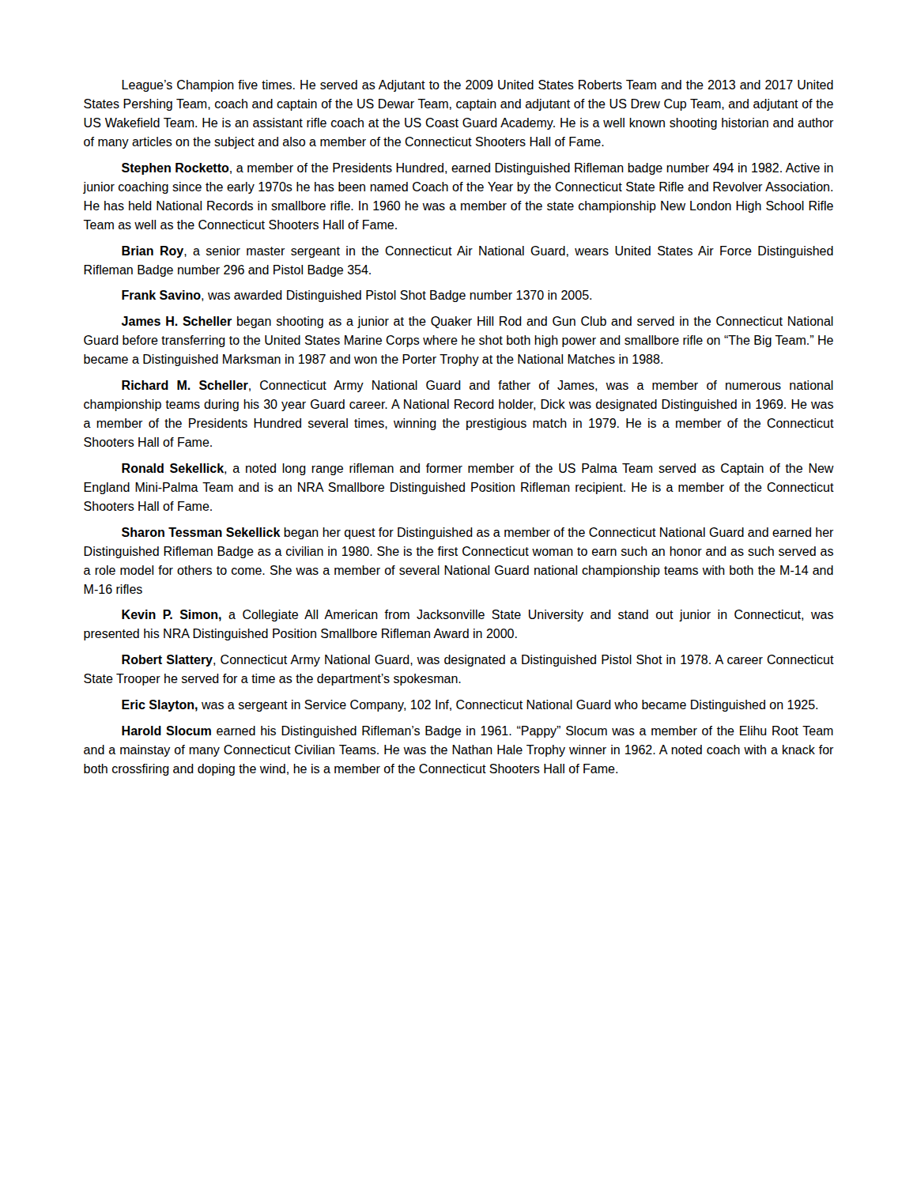League’s Champion five times. He served as Adjutant to the 2009 United States Roberts Team and the 2013 and 2017 United States Pershing Team, coach and captain of the US Dewar Team, captain and adjutant of the US Drew Cup Team, and adjutant of the US Wakefield Team. He is an assistant rifle coach at the US Coast Guard Academy. He is a well known shooting historian and author of many articles on the subject and also a member of the Connecticut Shooters Hall of Fame.
Stephen Rocketto, a member of the Presidents Hundred, earned Distinguished Rifleman badge number 494 in 1982. Active in junior coaching since the early 1970s he has been named Coach of the Year by the Connecticut State Rifle and Revolver Association. He has held National Records in smallbore rifle. In 1960 he was a member of the state championship New London High School Rifle Team as well as the Connecticut Shooters Hall of Fame.
Brian Roy, a senior master sergeant in the Connecticut Air National Guard, wears United States Air Force Distinguished Rifleman Badge number 296 and Pistol Badge 354.
Frank Savino, was awarded Distinguished Pistol Shot Badge number 1370 in 2005.
James H. Scheller began shooting as a junior at the Quaker Hill Rod and Gun Club and served in the Connecticut National Guard before transferring to the United States Marine Corps where he shot both high power and smallbore rifle on “The Big Team.” He became a Distinguished Marksman in 1987 and won the Porter Trophy at the National Matches in 1988.
Richard M. Scheller, Connecticut Army National Guard and father of James, was a member of numerous national championship teams during his 30 year Guard career. A National Record holder, Dick was designated Distinguished in 1969. He was a member of the Presidents Hundred several times, winning the prestigious match in 1979. He is a member of the Connecticut Shooters Hall of Fame.
Ronald Sekellick, a noted long range rifleman and former member of the US Palma Team served as Captain of the New England Mini-Palma Team and is an NRA Smallbore Distinguished Position Rifleman recipient. He is a member of the Connecticut Shooters Hall of Fame.
Sharon Tessman Sekellick began her quest for Distinguished as a member of the Connecticut National Guard and earned her Distinguished Rifleman Badge as a civilian in 1980. She is the first Connecticut woman to earn such an honor and as such served as a role model for others to come. She was a member of several National Guard national championship teams with both the M-14 and M-16 rifles
Kevin P. Simon, a Collegiate All American from Jacksonville State University and stand out junior in Connecticut, was presented his NRA Distinguished Position Smallbore Rifleman Award in 2000.
Robert Slattery, Connecticut Army National Guard, was designated a Distinguished Pistol Shot in 1978. A career Connecticut State Trooper he served for a time as the department’s spokesman.
Eric Slayton, was a sergeant in Service Company, 102 Inf, Connecticut National Guard who became Distinguished on 1925.
Harold Slocum earned his Distinguished Rifleman’s Badge in 1961. “Pappy” Slocum was a member of the Elihu Root Team and a mainstay of many Connecticut Civilian Teams. He was the Nathan Hale Trophy winner in 1962. A noted coach with a knack for both crossfiring and doping the wind, he is a member of the Connecticut Shooters Hall of Fame.